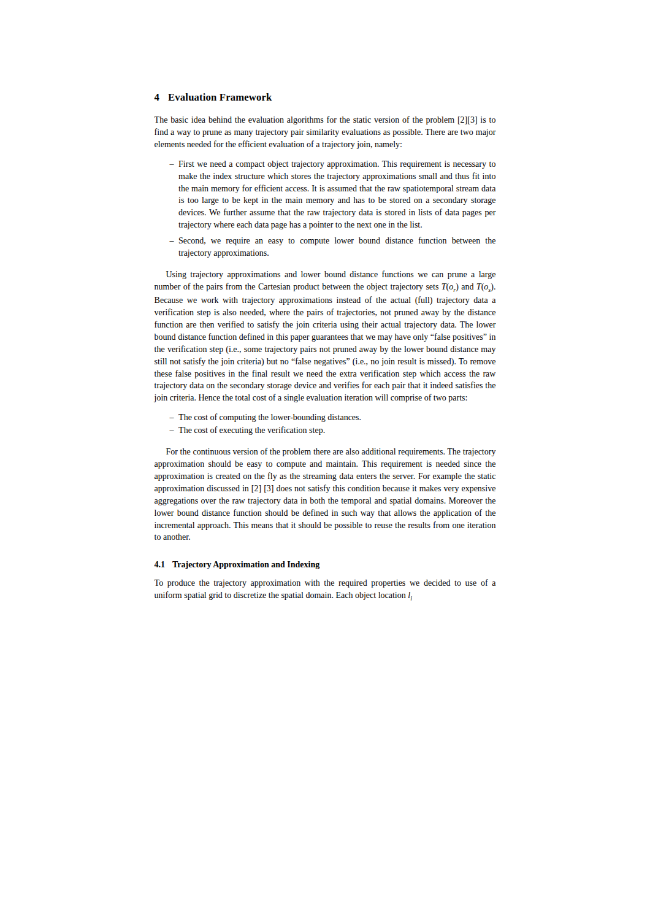4 Evaluation Framework
The basic idea behind the evaluation algorithms for the static version of the problem [2][3] is to find a way to prune as many trajectory pair similarity evaluations as possible. There are two major elements needed for the efficient evaluation of a trajectory join, namely:
First we need a compact object trajectory approximation. This requirement is necessary to make the index structure which stores the trajectory approximations small and thus fit into the main memory for efficient access. It is assumed that the raw spatiotemporal stream data is too large to be kept in the main memory and has to be stored on a secondary storage devices. We further assume that the raw trajectory data is stored in lists of data pages per trajectory where each data page has a pointer to the next one in the list.
Second, we require an easy to compute lower bound distance function between the trajectory approximations.
Using trajectory approximations and lower bound distance functions we can prune a large number of the pairs from the Cartesian product between the object trajectory sets T(or) and T(os). Because we work with trajectory approximations instead of the actual (full) trajectory data a verification step is also needed, where the pairs of trajectories, not pruned away by the distance function are then verified to satisfy the join criteria using their actual trajectory data. The lower bound distance function defined in this paper guarantees that we may have only “false positives” in the verification step (i.e., some trajectory pairs not pruned away by the lower bound distance may still not satisfy the join criteria) but no “false negatives” (i.e., no join result is missed). To remove these false positives in the final result we need the extra verification step which access the raw trajectory data on the secondary storage device and verifies for each pair that it indeed satisfies the join criteria. Hence the total cost of a single evaluation iteration will comprise of two parts:
The cost of computing the lower-bounding distances.
The cost of executing the verification step.
For the continuous version of the problem there are also additional requirements. The trajectory approximation should be easy to compute and maintain. This requirement is needed since the approximation is created on the fly as the streaming data enters the server. For example the static approximation discussed in [2] [3] does not satisfy this condition because it makes very expensive aggregations over the raw trajectory data in both the temporal and spatial domains. Moreover the lower bound distance function should be defined in such way that allows the application of the incremental approach. This means that it should be possible to reuse the results from one iteration to another.
4.1 Trajectory Approximation and Indexing
To produce the trajectory approximation with the required properties we decided to use of a uniform spatial grid to discretize the spatial domain. Each object location li